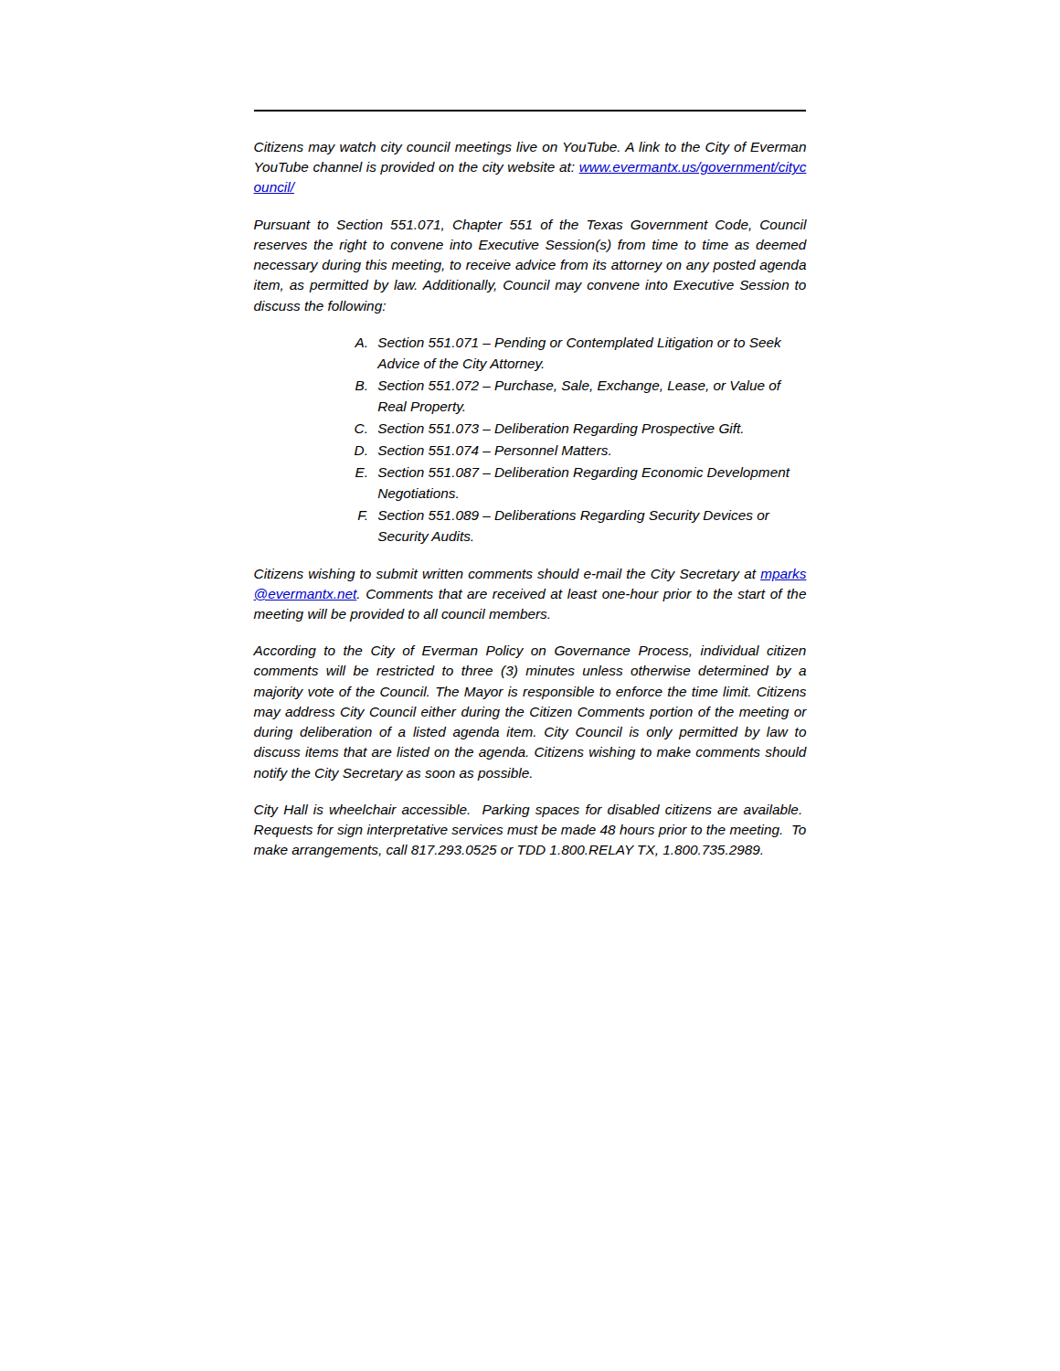Citizens may watch city council meetings live on YouTube. A link to the City of Everman YouTube channel is provided on the city website at: www.evermantx.us/government/citycouncil/
Pursuant to Section 551.071, Chapter 551 of the Texas Government Code, Council reserves the right to convene into Executive Session(s) from time to time as deemed necessary during this meeting, to receive advice from its attorney on any posted agenda item, as permitted by law. Additionally, Council may convene into Executive Session to discuss the following:
Section 551.071 – Pending or Contemplated Litigation or to Seek Advice of the City Attorney.
Section 551.072 – Purchase, Sale, Exchange, Lease, or Value of Real Property.
Section 551.073 – Deliberation Regarding Prospective Gift.
Section 551.074 – Personnel Matters.
Section 551.087 – Deliberation Regarding Economic Development Negotiations.
Section 551.089 – Deliberations Regarding Security Devices or Security Audits.
Citizens wishing to submit written comments should e-mail the City Secretary at mparks@evermantx.net. Comments that are received at least one-hour prior to the start of the meeting will be provided to all council members.
According to the City of Everman Policy on Governance Process, individual citizen comments will be restricted to three (3) minutes unless otherwise determined by a majority vote of the Council. The Mayor is responsible to enforce the time limit. Citizens may address City Council either during the Citizen Comments portion of the meeting or during deliberation of a listed agenda item. City Council is only permitted by law to discuss items that are listed on the agenda. Citizens wishing to make comments should notify the City Secretary as soon as possible.
City Hall is wheelchair accessible. Parking spaces for disabled citizens are available. Requests for sign interpretative services must be made 48 hours prior to the meeting. To make arrangements, call 817.293.0525 or TDD 1.800.RELAY TX, 1.800.735.2989.